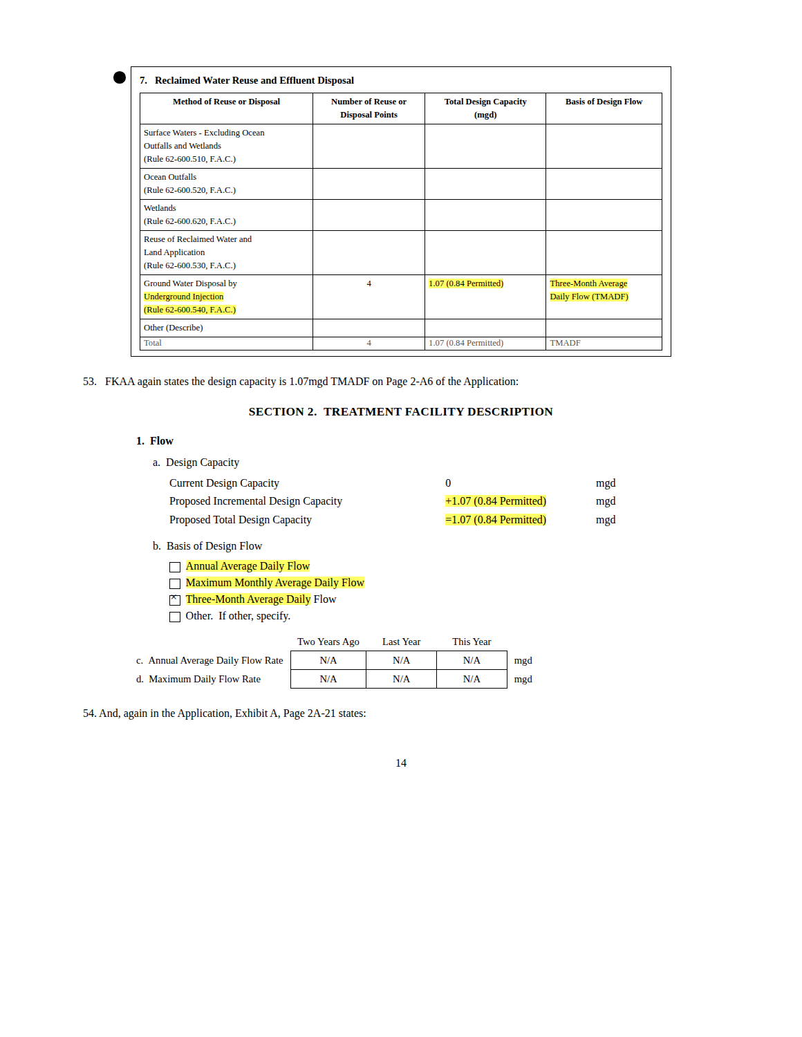7. Reclaimed Water Reuse and Effluent Disposal
| Method of Reuse or Disposal | Number of Reuse or Disposal Points | Total Design Capacity (mgd) | Basis of Design Flow |
| --- | --- | --- | --- |
| Surface Waters - Excluding Ocean Outfalls and Wetlands (Rule 62-600.510, F.A.C.) | | | |
| Ocean Outfalls (Rule 62-600.520, F.A.C.) | | | |
| Wetlands (Rule 62-600.620, F.A.C.) | | | |
| Reuse of Reclaimed Water and Land Application (Rule 62-600.530, F.A.C.) | | | |
| Ground Water Disposal by Underground Injection (Rule 62-600.540, F.A.C.) | 4 | 1.07 (0.84 Permitted) | Three-Month Average Daily Flow (TMADF) |
| Other (Describe) | | | |
| Total | 4 | 1.07 (0.84 Permitted) | TMADF |
53. FKAA again states the design capacity is 1.07mgd TMADF on Page 2-A6 of the Application:
SECTION 2. TREATMENT FACILITY DESCRIPTION
1. Flow
a. Design Capacity
Current Design Capacity 0 mgd
Proposed Incremental Design Capacity +1.07 (0.84 Permitted) mgd
Proposed Total Design Capacity =1.07 (0.84 Permitted) mgd
b. Basis of Design Flow
Annual Average Daily Flow
Maximum Monthly Average Daily Flow
Three-Month Average Daily Flow
Other. If other, specify.
| | Two Years Ago | Last Year | This Year | |
| c. Annual Average Daily Flow Rate | N/A | N/A | N/A | mgd |
| d. Maximum Daily Flow Rate | N/A | N/A | N/A | mgd |
54. And, again in the Application, Exhibit A, Page 2A-21 states:
14